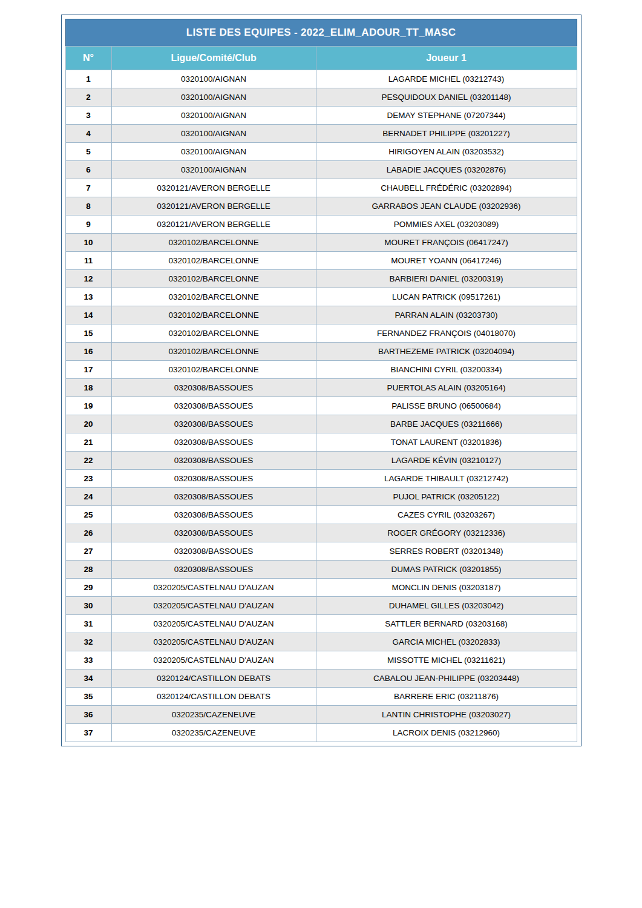LISTE DES EQUIPES - 2022_ELIM_ADOUR_TT_MASC
| N° | Ligue/Comité/Club | Joueur 1 |
| --- | --- | --- |
| 1 | 0320100/AIGNAN | LAGARDE MICHEL (03212743) |
| 2 | 0320100/AIGNAN | PESQUIDOUX DANIEL (03201148) |
| 3 | 0320100/AIGNAN | DEMAY STEPHANE (07207344) |
| 4 | 0320100/AIGNAN | BERNADET PHILIPPE (03201227) |
| 5 | 0320100/AIGNAN | HIRIGOYEN ALAIN (03203532) |
| 6 | 0320100/AIGNAN | LABADIE JACQUES (03202876) |
| 7 | 0320121/AVERON BERGELLE | CHAUBELL FRÉDÉRIC (03202894) |
| 8 | 0320121/AVERON BERGELLE | GARRABOS JEAN CLAUDE (03202936) |
| 9 | 0320121/AVERON BERGELLE | POMMIES AXEL (03203089) |
| 10 | 0320102/BARCELONNE | MOURET FRANÇOIS (06417247) |
| 11 | 0320102/BARCELONNE | MOURET YOANN (06417246) |
| 12 | 0320102/BARCELONNE | BARBIERI DANIEL (03200319) |
| 13 | 0320102/BARCELONNE | LUCAN PATRICK (09517261) |
| 14 | 0320102/BARCELONNE | PARRAN ALAIN (03203730) |
| 15 | 0320102/BARCELONNE | FERNANDEZ FRANÇOIS (04018070) |
| 16 | 0320102/BARCELONNE | BARTHEZEME PATRICK (03204094) |
| 17 | 0320102/BARCELONNE | BIANCHINI CYRIL (03200334) |
| 18 | 0320308/BASSOUES | PUERTOLAS ALAIN (03205164) |
| 19 | 0320308/BASSOUES | PALISSE BRUNO (06500684) |
| 20 | 0320308/BASSOUES | BARBE JACQUES (03211666) |
| 21 | 0320308/BASSOUES | TONAT LAURENT (03201836) |
| 22 | 0320308/BASSOUES | LAGARDE KÉVIN (03210127) |
| 23 | 0320308/BASSOUES | LAGARDE THIBAULT (03212742) |
| 24 | 0320308/BASSOUES | PUJOL PATRICK (03205122) |
| 25 | 0320308/BASSOUES | CAZES CYRIL (03203267) |
| 26 | 0320308/BASSOUES | ROGER GRÉGORY (03212336) |
| 27 | 0320308/BASSOUES | SERRES ROBERT (03201348) |
| 28 | 0320308/BASSOUES | DUMAS PATRICK (03201855) |
| 29 | 0320205/CASTELNAU D'AUZAN | MONCLIN DENIS (03203187) |
| 30 | 0320205/CASTELNAU D'AUZAN | DUHAMEL GILLES (03203042) |
| 31 | 0320205/CASTELNAU D'AUZAN | SATTLER BERNARD (03203168) |
| 32 | 0320205/CASTELNAU D'AUZAN | GARCIA MICHEL (03202833) |
| 33 | 0320205/CASTELNAU D'AUZAN | MISSOTTE MICHEL (03211621) |
| 34 | 0320124/CASTILLON DEBATS | CABALOU JEAN-PHILIPPE (03203448) |
| 35 | 0320124/CASTILLON DEBATS | BARRERE ERIC (03211876) |
| 36 | 0320235/CAZENEUVE | LANTIN CHRISTOPHE (03203027) |
| 37 | 0320235/CAZENEUVE | LACROIX DENIS (03212960) |